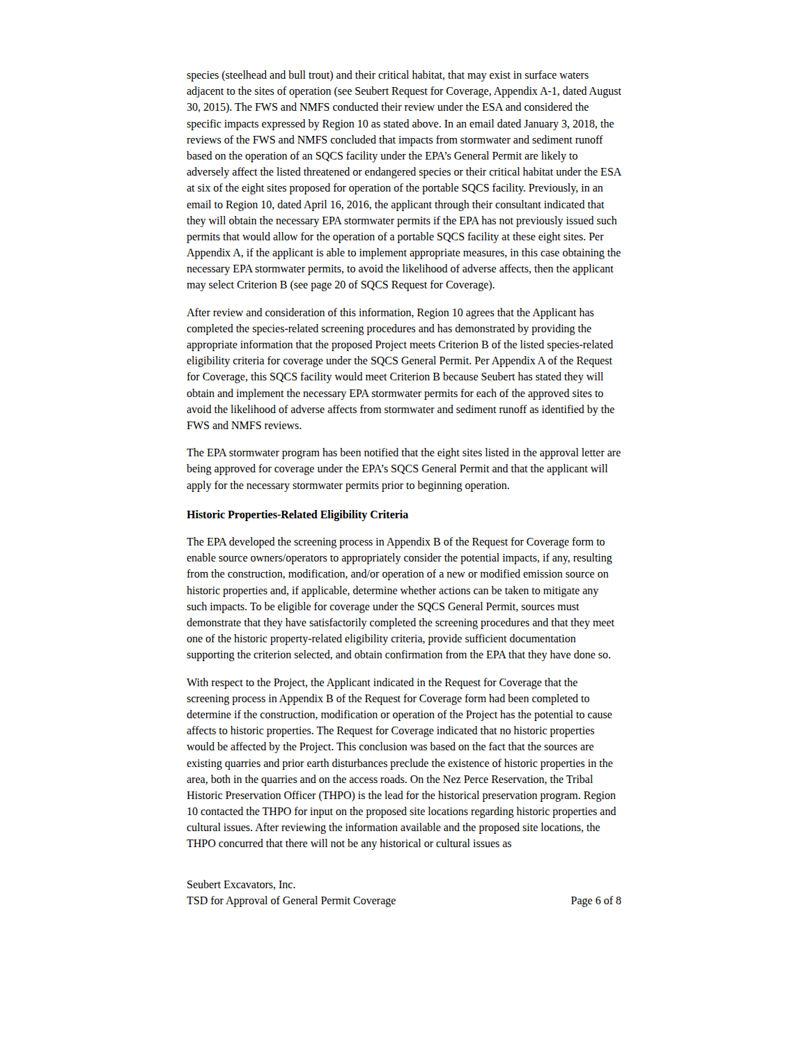species (steelhead and bull trout) and their critical habitat, that may exist in surface waters adjacent to the sites of operation (see Seubert Request for Coverage, Appendix A-1, dated August 30, 2015). The FWS and NMFS conducted their review under the ESA and considered the specific impacts expressed by Region 10 as stated above. In an email dated January 3, 2018, the reviews of the FWS and NMFS concluded that impacts from stormwater and sediment runoff based on the operation of an SQCS facility under the EPA’s General Permit are likely to adversely affect the listed threatened or endangered species or their critical habitat under the ESA at six of the eight sites proposed for operation of the portable SQCS facility. Previously, in an email to Region 10, dated April 16, 2016, the applicant through their consultant indicated that they will obtain the necessary EPA stormwater permits if the EPA has not previously issued such permits that would allow for the operation of a portable SQCS facility at these eight sites. Per Appendix A, if the applicant is able to implement appropriate measures, in this case obtaining the necessary EPA stormwater permits, to avoid the likelihood of adverse affects, then the applicant may select Criterion B (see page 20 of SQCS Request for Coverage).
After review and consideration of this information, Region 10 agrees that the Applicant has completed the species-related screening procedures and has demonstrated by providing the appropriate information that the proposed Project meets Criterion B of the listed species-related eligibility criteria for coverage under the SQCS General Permit. Per Appendix A of the Request for Coverage, this SQCS facility would meet Criterion B because Seubert has stated they will obtain and implement the necessary EPA stormwater permits for each of the approved sites to avoid the likelihood of adverse affects from stormwater and sediment runoff as identified by the FWS and NMFS reviews.
The EPA stormwater program has been notified that the eight sites listed in the approval letter are being approved for coverage under the EPA’s SQCS General Permit and that the applicant will apply for the necessary stormwater permits prior to beginning operation.
Historic Properties-Related Eligibility Criteria
The EPA developed the screening process in Appendix B of the Request for Coverage form to enable source owners/operators to appropriately consider the potential impacts, if any, resulting from the construction, modification, and/or operation of a new or modified emission source on historic properties and, if applicable, determine whether actions can be taken to mitigate any such impacts. To be eligible for coverage under the SQCS General Permit, sources must demonstrate that they have satisfactorily completed the screening procedures and that they meet one of the historic property-related eligibility criteria, provide sufficient documentation supporting the criterion selected, and obtain confirmation from the EPA that they have done so.
With respect to the Project, the Applicant indicated in the Request for Coverage that the screening process in Appendix B of the Request for Coverage form had been completed to determine if the construction, modification or operation of the Project has the potential to cause affects to historic properties. The Request for Coverage indicated that no historic properties would be affected by the Project. This conclusion was based on the fact that the sources are existing quarries and prior earth disturbances preclude the existence of historic properties in the area, both in the quarries and on the access roads. On the Nez Perce Reservation, the Tribal Historic Preservation Officer (THPO) is the lead for the historical preservation program. Region 10 contacted the THPO for input on the proposed site locations regarding historic properties and cultural issues. After reviewing the information available and the proposed site locations, the THPO concurred that there will not be any historical or cultural issues as
Seubert Excavators, Inc.
TSD for Approval of General Permit Coverage
Page 6 of 8